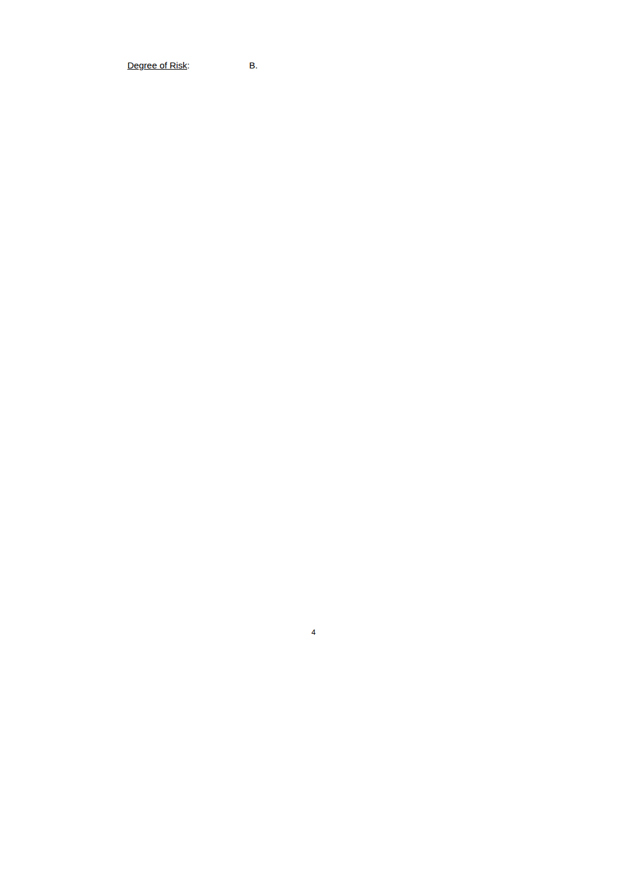Degree of Risk:B.
4